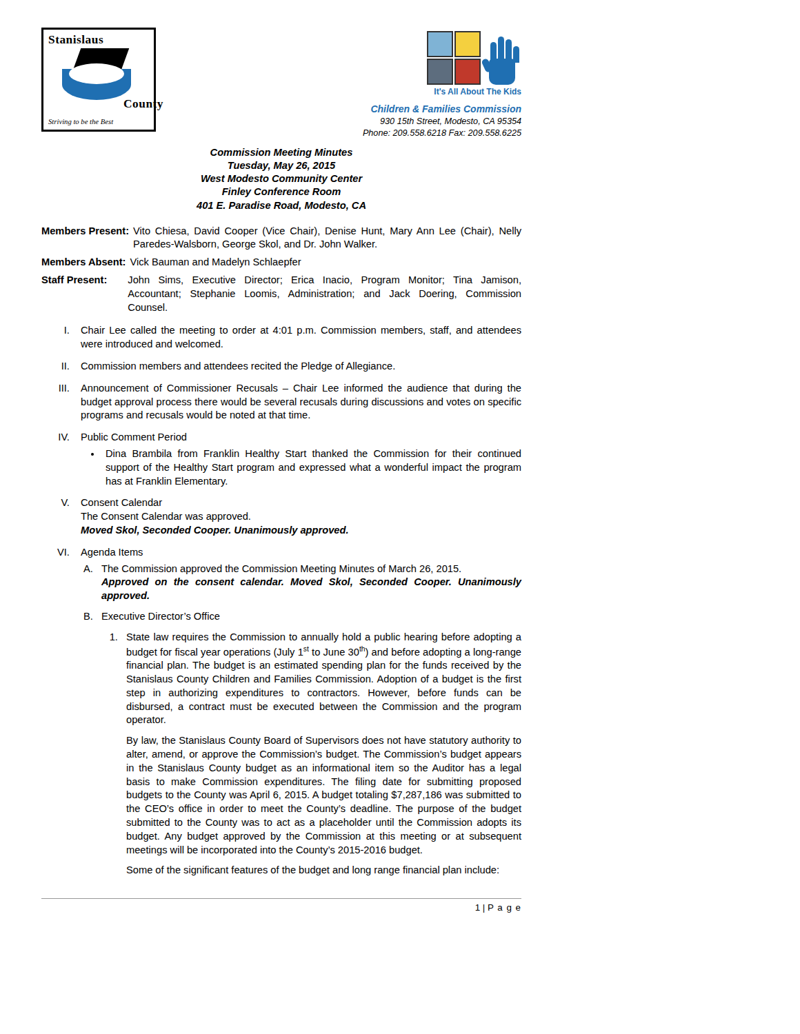Stanislaus
County
Striving to be the Best
It's All About The Kids
Children & Families Commission
930 15th Street, Modesto, CA 95354
Phone: 209.558.6218 Fax: 209.558.6225
Commission Meeting Minutes
Tuesday, May 26, 2015
West Modesto Community Center
Finley Conference Room
401 E. Paradise Road, Modesto, CA
Members Present:
Vito Chiesa, David Cooper (Vice Chair), Denise Hunt, Mary Ann Lee (Chair), Nelly Paredes-Walsborn, George Skol, and Dr. John Walker.
Members Absent:
Vick Bauman and Madelyn Schlaepfer
Staff Present:
John Sims, Executive Director; Erica Inacio, Program Monitor; Tina Jamison, Accountant; Stephanie Loomis, Administration; and Jack Doering, Commission Counsel.
Chair Lee called the meeting to order at 4:01 p.m. Commission members, staff, and attendees were introduced and welcomed.
Commission members and attendees recited the Pledge of Allegiance.
Announcement of Commissioner Recusals – Chair Lee informed the audience that during the budget approval process there would be several recusals during discussions and votes on specific programs and recusals would be noted at that time.
Public Comment Period
Dina Brambila from Franklin Healthy Start thanked the Commission for their continued support of the Healthy Start program and expressed what a wonderful impact the program has at Franklin Elementary.
Consent Calendar
The Consent Calendar was approved.
Moved Skol, Seconded Cooper. Unanimously approved.
Agenda Items
The Commission approved the Commission Meeting Minutes of March 26, 2015.
Approved on the consent calendar. Moved Skol, Seconded Cooper. Unanimously approved.
Executive Director’s Office
State law requires the Commission to annually hold a public hearing before adopting a budget for fiscal year operations (July 1st to June 30th) and before adopting a long-range financial plan. The budget is an estimated spending plan for the funds received by the Stanislaus County Children and Families Commission. Adoption of a budget is the first step in authorizing expenditures to contractors. However, before funds can be disbursed, a contract must be executed between the Commission and the program operator.
By law, the Stanislaus County Board of Supervisors does not have statutory authority to alter, amend, or approve the Commission’s budget. The Commission’s budget appears in the Stanislaus County budget as an informational item so the Auditor has a legal basis to make Commission expenditures. The filing date for submitting proposed budgets to the County was April 6, 2015. A budget totaling $7,287,186 was submitted to the CEO’s office in order to meet the County’s deadline. The purpose of the budget submitted to the County was to act as a placeholder until the Commission adopts its budget. Any budget approved by the Commission at this meeting or at subsequent meetings will be incorporated into the County’s 2015-2016 budget.
Some of the significant features of the budget and long range financial plan include:
1 | P a g e